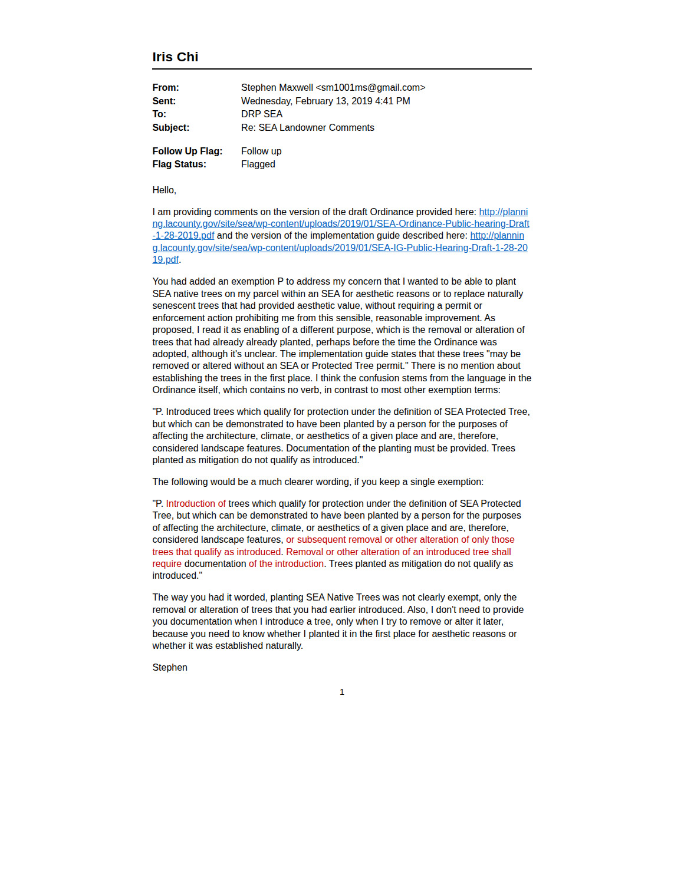Iris Chi
| From: | Stephen Maxwell <sm1001ms@gmail.com> |
| Sent: | Wednesday, February 13, 2019 4:41 PM |
| To: | DRP SEA |
| Subject: | Re: SEA Landowner Comments |
| Follow Up Flag: | Follow up |
| Flag Status: | Flagged |
Hello,
I am providing comments on the version of the draft Ordinance provided here: http://planning.lacounty.gov/site/sea/wp-content/uploads/2019/01/SEA-Ordinance-Public-hearing-Draft-1-28-2019.pdf and the version of the implementation guide described here: http://planning.lacounty.gov/site/sea/wp-content/uploads/2019/01/SEA-IG-Public-Hearing-Draft-1-28-2019.pdf.
You had added an exemption P to address my concern that I wanted to be able to plant SEA native trees on my parcel within an SEA for aesthetic reasons or to replace naturally senescent trees that had provided aesthetic value, without requiring a permit or enforcement action prohibiting me from this sensible, reasonable improvement. As proposed, I read it as enabling of a different purpose, which is the removal or alteration of trees that had already already planted, perhaps before the time the Ordinance was adopted, although it's unclear. The implementation guide states that these trees "may be removed or altered without an SEA or Protected Tree permit." There is no mention about establishing the trees in the first place. I think the confusion stems from the language in the Ordinance itself, which contains no verb, in contrast to most other exemption terms:
"P. Introduced trees which qualify for protection under the definition of SEA Protected Tree, but which can be demonstrated to have been planted by a person for the purposes of affecting the architecture, climate, or aesthetics of a given place and are, therefore, considered landscape features. Documentation of the planting must be provided. Trees planted as mitigation do not qualify as introduced."
The following would be a much clearer wording, if you keep a single exemption:
"P. Introduction of trees which qualify for protection under the definition of SEA Protected Tree, but which can be demonstrated to have been planted by a person for the purposes of affecting the architecture, climate, or aesthetics of a given place and are, therefore, considered landscape features, or subsequent removal or other alteration of only those trees that qualify as introduced. Removal or other alteration of an introduced tree shall require documentation of the introduction. Trees planted as mitigation do not qualify as introduced."
The way you had it worded, planting SEA Native Trees was not clearly exempt, only the removal or alteration of trees that you had earlier introduced. Also, I don't need to provide you documentation when I introduce a tree, only when I try to remove or alter it later, because you need to know whether I planted it in the first place for aesthetic reasons or whether it was established naturally.
Stephen
1